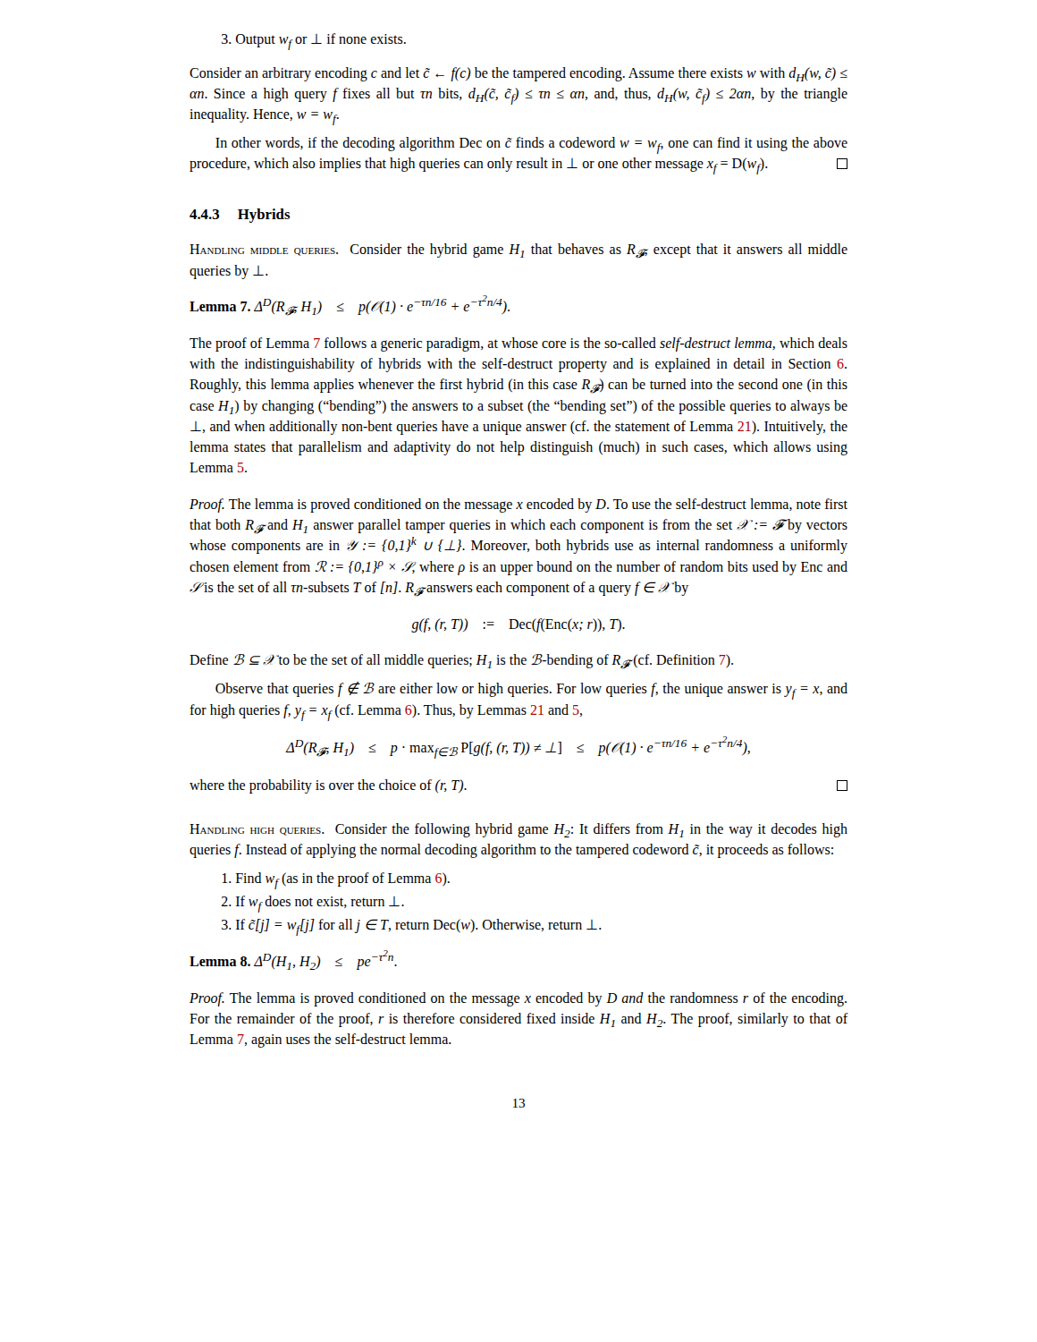Output wf or ⊥ if none exists.
Consider an arbitrary encoding c and let c̃ ← f(c) be the tampered encoding. Assume there exists w with dH(w, c̃) ≤ αn. Since a high query f fixes all but τn bits, dH(c̃, c̃f) ≤ τn ≤ αn, and, thus, dH(w, c̃f) ≤ 2αn, by the triangle inequality. Hence, w = wf.
In other words, if the decoding algorithm Dec on c̃ finds a codeword w = wf, one can find it using the above procedure, which also implies that high queries can only result in ⊥ or one other message xf = D(wf).
4.4.3 Hybrids
Handling middle queries. Consider the hybrid game H1 that behaves as R𝓕, except that it answers all middle queries by ⊥.
Lemma 7. ΔD(R𝓕, H1) ≤ p(𝒪(1) · e−τn/16 + e−τ2n/4).
The proof of Lemma 7 follows a generic paradigm, at whose core is the so-called self-destruct lemma, which deals with the indistinguishability of hybrids with the self-destruct property and is explained in detail in Section 6. Roughly, this lemma applies whenever the first hybrid (in this case R𝓕) can be turned into the second one (in this case H1) by changing (“bending”) the answers to a subset (the “bending set”) of the possible queries to always be ⊥, and when additionally non-bent queries have a unique answer (cf. the statement of Lemma 21). Intuitively, the lemma states that parallelism and adaptivity do not help distinguish (much) in such cases, which allows using Lemma 5.
Proof. The lemma is proved conditioned on the message x encoded by D. To use the self-destruct lemma, note first that both R𝓕 and H1 answer parallel tamper queries in which each component is from the set 𝒳 := 𝓕 by vectors whose components are in 𝒴 := {0,1}k ∪ {⊥}. Moreover, both hybrids use as internal randomness a uniformly chosen element from ℛ := {0,1}ρ × 𝒮, where ρ is an upper bound on the number of random bits used by Enc and 𝒮 is the set of all τn-subsets T of [n]. R𝓕 answers each component of a query f ∈ 𝒳 by
g(f, (r, T)) := Dec(f(Enc(x; r)), T).
Define ℬ ⊆ 𝒳 to be the set of all middle queries; H1 is the ℬ-bending of R𝓕 (cf. Definition 7).
Observe that queries f ∉ ℬ are either low or high queries. For low queries f, the unique answer is yf = x, and for high queries f, yf = xf (cf. Lemma 6). Thus, by Lemmas 21 and 5,
ΔD(R𝓕, H1) ≤ p · maxf∈ℬ P[g(f, (r, T)) ≠ ⊥] ≤ p(𝒪(1) · e−τn/16 + e−τ2n/4),
where the probability is over the choice of (r, T).
Handling high queries. Consider the following hybrid game H2: It differs from H1 in the way it decodes high queries f. Instead of applying the normal decoding algorithm to the tampered codeword c̃, it proceeds as follows:
Find wf (as in the proof of Lemma 6).
If wf does not exist, return ⊥.
If c̃[j] = wf[j] for all j ∈ T, return Dec(w). Otherwise, return ⊥.
Lemma 8. ΔD(H1, H2) ≤ pe−τ2n.
Proof. The lemma is proved conditioned on the message x encoded by D and the randomness r of the encoding. For the remainder of the proof, r is therefore considered fixed inside H1 and H2. The proof, similarly to that of Lemma 7, again uses the self-destruct lemma.
13